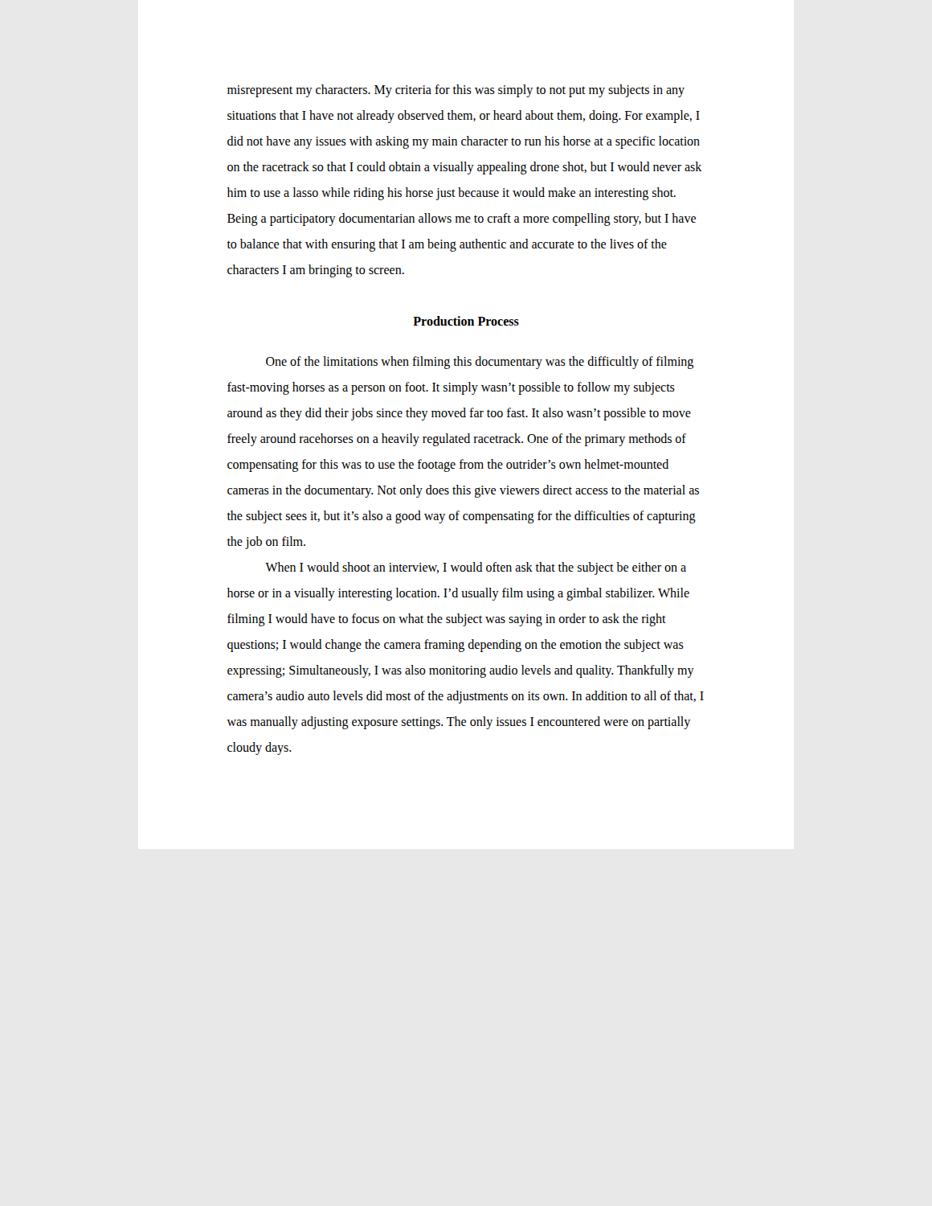misrepresent my characters. My criteria for this was simply to not put my subjects in any situations that I have not already observed them, or heard about them, doing. For example, I did not have any issues with asking my main character to run his horse at a specific location on the racetrack so that I could obtain a visually appealing drone shot, but I would never ask him to use a lasso while riding his horse just because it would make an interesting shot. Being a participatory documentarian allows me to craft a more compelling story, but I have to balance that with ensuring that I am being authentic and accurate to the lives of the characters I am bringing to screen.
Production Process
One of the limitations when filming this documentary was the difficultly of filming fast-moving horses as a person on foot. It simply wasn’t possible to follow my subjects around as they did their jobs since they moved far too fast. It also wasn’t possible to move freely around racehorses on a heavily regulated racetrack. One of the primary methods of compensating for this was to use the footage from the outrider’s own helmet-mounted cameras in the documentary. Not only does this give viewers direct access to the material as the subject sees it, but it’s also a good way of compensating for the difficulties of capturing the job on film.
When I would shoot an interview, I would often ask that the subject be either on a horse or in a visually interesting location. I’d usually film using a gimbal stabilizer. While filming I would have to focus on what the subject was saying in order to ask the right questions; I would change the camera framing depending on the emotion the subject was expressing; Simultaneously, I was also monitoring audio levels and quality. Thankfully my camera’s audio auto levels did most of the adjustments on its own. In addition to all of that, I was manually adjusting exposure settings. The only issues I encountered were on partially cloudy days.